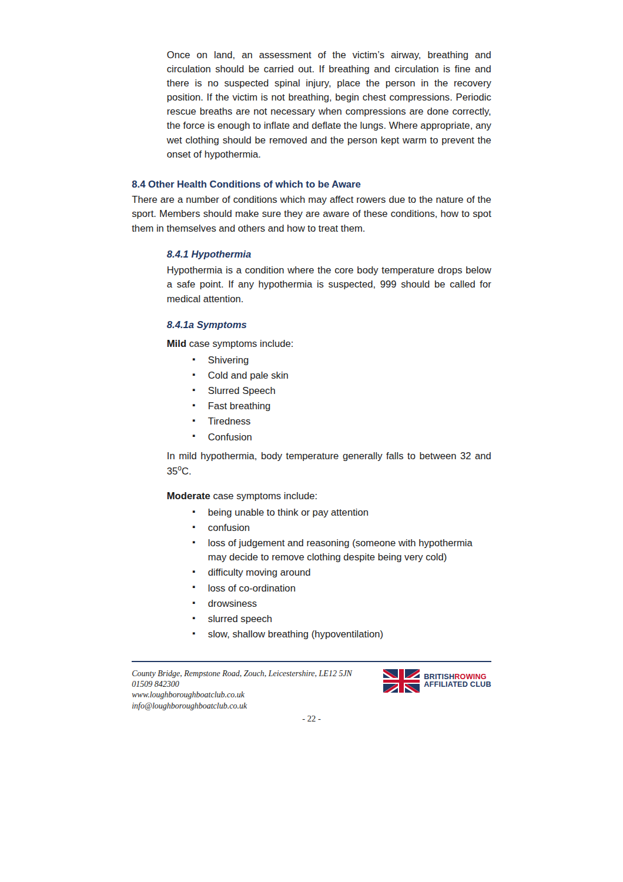Once on land, an assessment of the victim’s airway, breathing and circulation should be carried out. If breathing and circulation is fine and there is no suspected spinal injury, place the person in the recovery position. If the victim is not breathing, begin chest compressions. Periodic rescue breaths are not necessary when compressions are done correctly, the force is enough to inflate and deflate the lungs. Where appropriate, any wet clothing should be removed and the person kept warm to prevent the onset of hypothermia.
8.4 Other Health Conditions of which to be Aware
There are a number of conditions which may affect rowers due to the nature of the sport. Members should make sure they are aware of these conditions, how to spot them in themselves and others and how to treat them.
8.4.1 Hypothermia
Hypothermia is a condition where the core body temperature drops below a safe point. If any hypothermia is suspected, 999 should be called for medical attention.
8.4.1a Symptoms
Mild case symptoms include:
Shivering
Cold and pale skin
Slurred Speech
Fast breathing
Tiredness
Confusion
In mild hypothermia, body temperature generally falls to between 32 and 35oC.
Moderate case symptoms include:
being unable to think or pay attention
confusion
loss of judgement and reasoning (someone with hypothermia may decide to remove clothing despite being very cold)
difficulty moving around
loss of co-ordination
drowsiness
slurred speech
slow, shallow breathing (hypoventilation)
County Bridge, Rempstone Road, Zouch, Leicestershire, LE12 5JN
01509 842300
www.loughboroughboatclub.co.uk
info@loughboroughboatclub.co.uk
BRITISHROWING
AFFILIATED CLUB
- 22 -